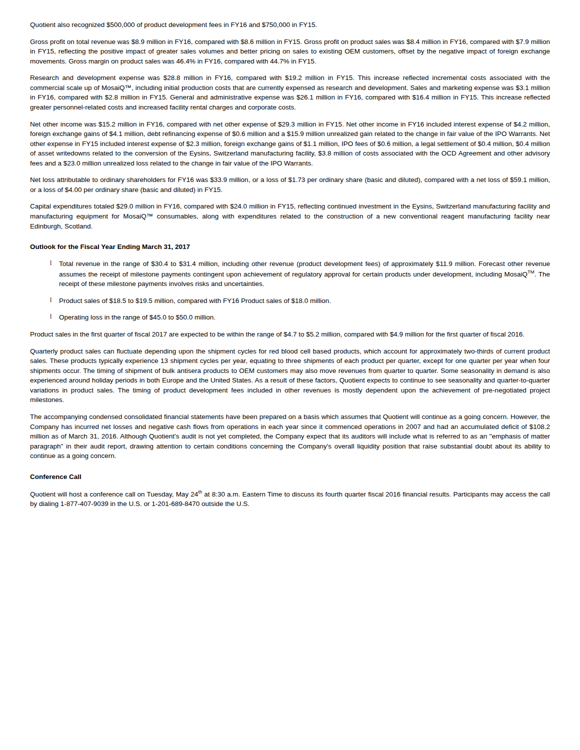Quotient also recognized $500,000 of product development fees in FY16 and $750,000 in FY15.
Gross profit on total revenue was $8.9 million in FY16, compared with $8.6 million in FY15. Gross profit on product sales was $8.4 million in FY16, compared with $7.9 million in FY15, reflecting the positive impact of greater sales volumes and better pricing on sales to existing OEM customers, offset by the negative impact of foreign exchange movements. Gross margin on product sales was 46.4% in FY16, compared with 44.7% in FY15.
Research and development expense was $28.8 million in FY16, compared with $19.2 million in FY15. This increase reflected incremental costs associated with the commercial scale up of MosaiQ™, including initial production costs that are currently expensed as research and development. Sales and marketing expense was $3.1 million in FY16, compared with $2.8 million in FY15. General and administrative expense was $26.1 million in FY16, compared with $16.4 million in FY15. This increase reflected greater personnel-related costs and increased facility rental charges and corporate costs.
Net other income was $15.2 million in FY16, compared with net other expense of $29.3 million in FY15. Net other income in FY16 included interest expense of $4.2 million, foreign exchange gains of $4.1 million, debt refinancing expense of $0.6 million and a $15.9 million unrealized gain related to the change in fair value of the IPO Warrants. Net other expense in FY15 included interest expense of $2.3 million, foreign exchange gains of $1.1 million, IPO fees of $0.6 million, a legal settlement of $0.4 million, $0.4 million of asset writedowns related to the conversion of the Eysins, Switzerland manufacturing facility, $3.8 million of costs associated with the OCD Agreement and other advisory fees and a $23.0 million unrealized loss related to the change in fair value of the IPO Warrants.
Net loss attributable to ordinary shareholders for FY16 was $33.9 million, or a loss of $1.73 per ordinary share (basic and diluted), compared with a net loss of $59.1 million, or a loss of $4.00 per ordinary share (basic and diluted) in FY15.
Capital expenditures totaled $29.0 million in FY16, compared with $24.0 million in FY15, reflecting continued investment in the Eysins, Switzerland manufacturing facility and manufacturing equipment for MosaiQ™ consumables, along with expenditures related to the construction of a new conventional reagent manufacturing facility near Edinburgh, Scotland.
Outlook for the Fiscal Year Ending March 31, 2017
Total revenue in the range of $30.4 to $31.4 million, including other revenue (product development fees) of approximately $11.9 million. Forecast other revenue assumes the receipt of milestone payments contingent upon achievement of regulatory approval for certain products under development, including MosaiQTM. The receipt of these milestone payments involves risks and uncertainties.
Product sales of $18.5 to $19.5 million, compared with FY16 Product sales of $18.0 million.
Operating loss in the range of $45.0 to $50.0 million.
Product sales in the first quarter of fiscal 2017 are expected to be within the range of $4.7 to $5.2 million, compared with $4.9 million for the first quarter of fiscal 2016.
Quarterly product sales can fluctuate depending upon the shipment cycles for red blood cell based products, which account for approximately two-thirds of current product sales. These products typically experience 13 shipment cycles per year, equating to three shipments of each product per quarter, except for one quarter per year when four shipments occur. The timing of shipment of bulk antisera products to OEM customers may also move revenues from quarter to quarter. Some seasonality in demand is also experienced around holiday periods in both Europe and the United States. As a result of these factors, Quotient expects to continue to see seasonality and quarter-to-quarter variations in product sales. The timing of product development fees included in other revenues is mostly dependent upon the achievement of pre-negotiated project milestones.
The accompanying condensed consolidated financial statements have been prepared on a basis which assumes that Quotient will continue as a going concern. However, the Company has incurred net losses and negative cash flows from operations in each year since it commenced operations in 2007 and had an accumulated deficit of $108.2 million as of March 31, 2016. Although Quotient's audit is not yet completed, the Company expect that its auditors will include what is referred to as an "emphasis of matter paragraph" in their audit report, drawing attention to certain conditions concerning the Company's overall liquidity position that raise substantial doubt about its ability to continue as a going concern.
Conference Call
Quotient will host a conference call on Tuesday, May 24th at 8:30 a.m. Eastern Time to discuss its fourth quarter fiscal 2016 financial results. Participants may access the call by dialing 1-877-407-9039 in the U.S. or 1-201-689-8470 outside the U.S.